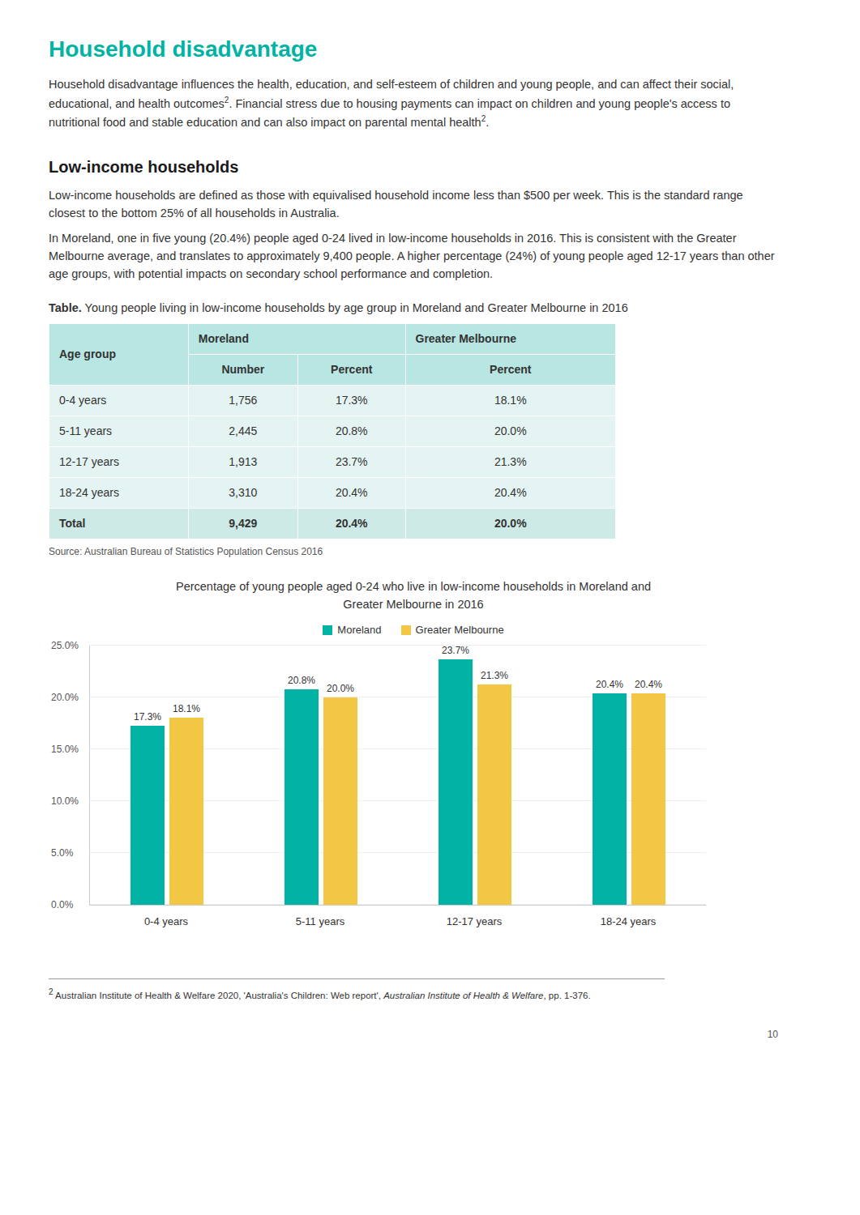Household disadvantage
Household disadvantage influences the health, education, and self-esteem of children and young people, and can affect their social, educational, and health outcomes2. Financial stress due to housing payments can impact on children and young people's access to nutritional food and stable education and can also impact on parental mental health2.
Low-income households
Low-income households are defined as those with equivalised household income less than $500 per week. This is the standard range closest to the bottom 25% of all households in Australia.
In Moreland, one in five young (20.4%) people aged 0-24 lived in low-income households in 2016. This is consistent with the Greater Melbourne average, and translates to approximately 9,400 people. A higher percentage (24%) of young people aged 12-17 years than other age groups, with potential impacts on secondary school performance and completion.
Table. Young people living in low-income households by age group in Moreland and Greater Melbourne in 2016
| Age group | Moreland | Greater Melbourne |
| --- | --- | --- |
| Number | Percent | Percent |
| 0-4 years | 1,756 | 17.3% | 18.1% |
| 5-11 years | 2,445 | 20.8% | 20.0% |
| 12-17 years | 1,913 | 23.7% | 21.3% |
| 18-24 years | 3,310 | 20.4% | 20.4% |
| Total | 9,429 | 20.4% | 20.0% |
Source: Australian Bureau of Statistics Population Census 2016
Percentage of young people aged 0-24 who live in low-income households in Moreland and Greater Melbourne in 2016
Moreland
Greater Melbourne
25.0%
20.0%
15.0%
10.0%
5.0%
0.0%
17.3%
18.1%
20.8%
20.0%
23.7%
21.3%
20.4%
20.4%
0-4 years
5-11 years
12-17 years
18-24 years
2 Australian Institute of Health & Welfare 2020, 'Australia's Children: Web report', Australian Institute of Health & Welfare, pp. 1-376.
10